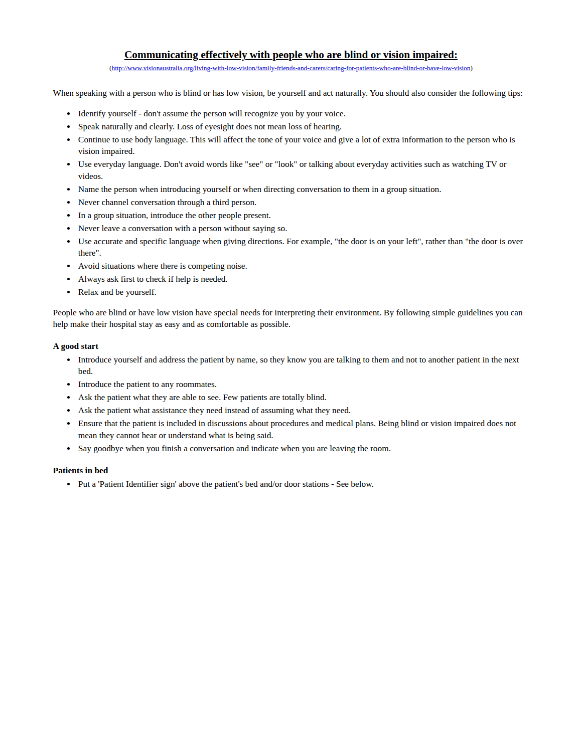Communicating effectively with people who are blind or vision impaired:
(http://www.visionaustralia.org/living-with-low-vision/family-friends-and-carers/caring-for-patients-who-are-blind-or-have-low-vision)
When speaking with a person who is blind or has low vision, be yourself and act naturally. You should also consider the following tips:
Identify yourself - don't assume the person will recognize you by your voice.
Speak naturally and clearly. Loss of eyesight does not mean loss of hearing.
Continue to use body language. This will affect the tone of your voice and give a lot of extra information to the person who is vision impaired.
Use everyday language. Don't avoid words like "see" or "look" or talking about everyday activities such as watching TV or videos.
Name the person when introducing yourself or when directing conversation to them in a group situation.
Never channel conversation through a third person.
In a group situation, introduce the other people present.
Never leave a conversation with a person without saying so.
Use accurate and specific language when giving directions. For example, "the door is on your left", rather than "the door is over there".
Avoid situations where there is competing noise.
Always ask first to check if help is needed.
Relax and be yourself.
People who are blind or have low vision have special needs for interpreting their environment. By following simple guidelines you can help make their hospital stay as easy and as comfortable as possible.
A good start
Introduce yourself and address the patient by name, so they know you are talking to them and not to another patient in the next bed.
Introduce the patient to any roommates.
Ask the patient what they are able to see. Few patients are totally blind.
Ask the patient what assistance they need instead of assuming what they need.
Ensure that the patient is included in discussions about procedures and medical plans. Being blind or vision impaired does not mean they cannot hear or understand what is being said.
Say goodbye when you finish a conversation and indicate when you are leaving the room.
Patients in bed
Put a 'Patient Identifier sign' above the patient's bed and/or door stations - See below.